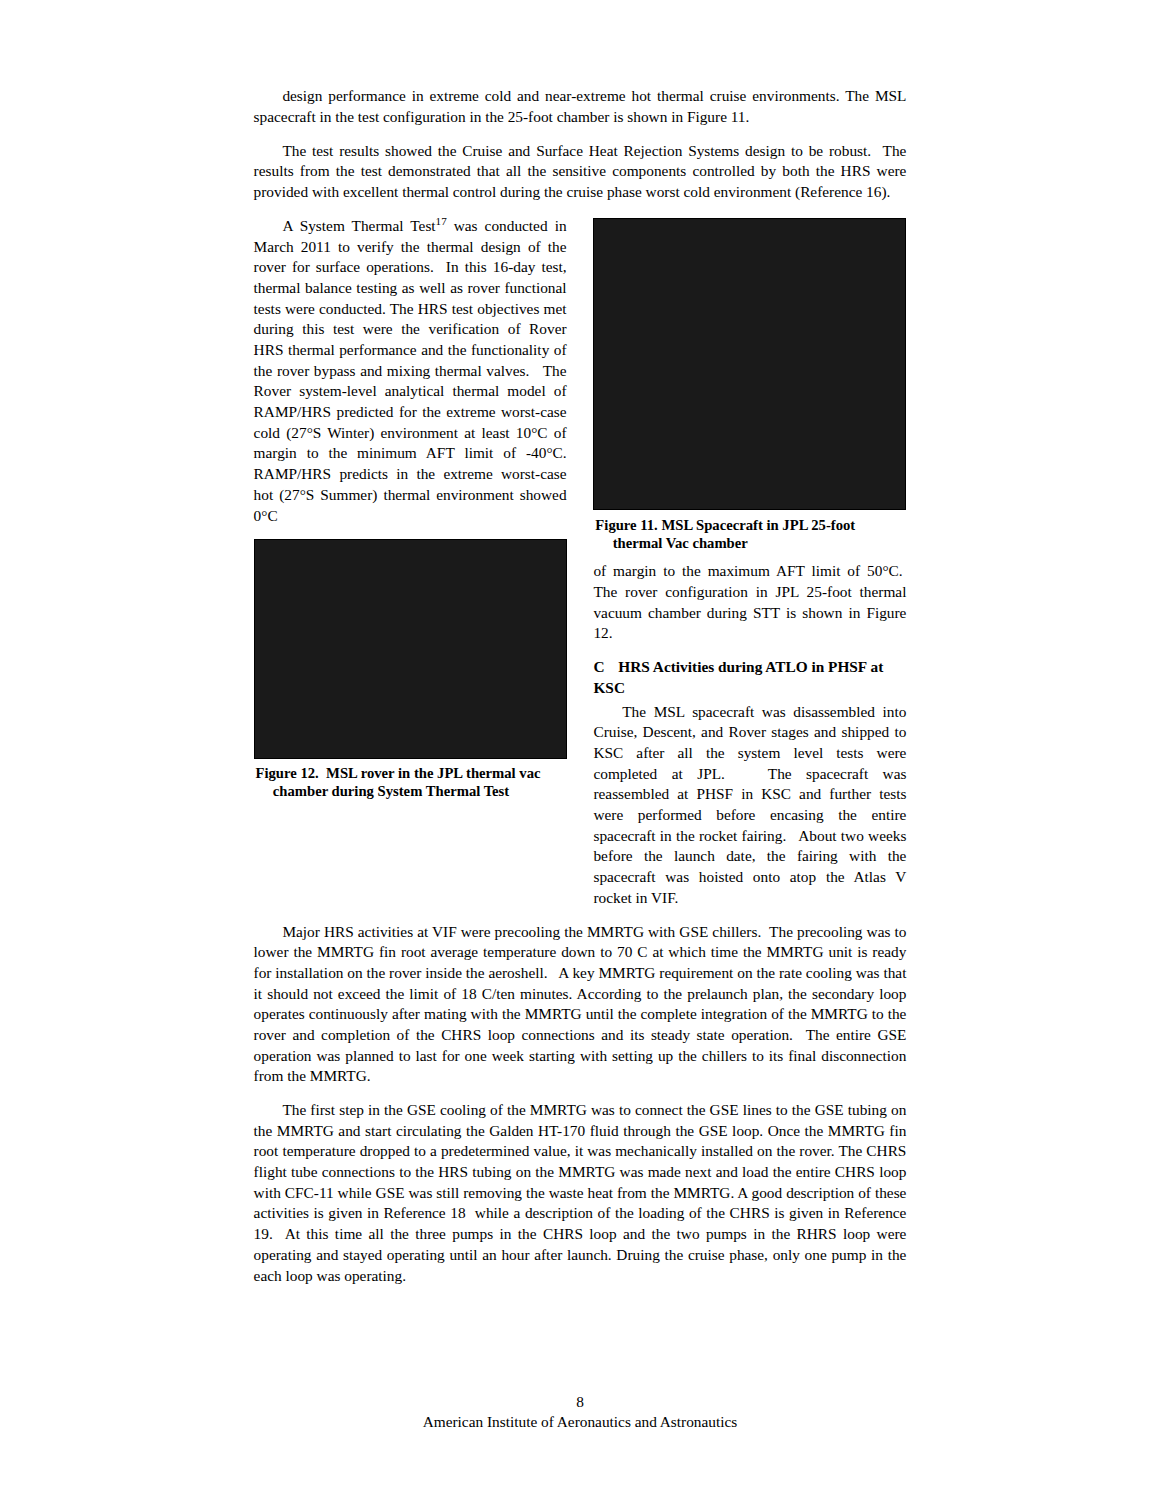design performance in extreme cold and near-extreme hot thermal cruise environments. The MSL spacecraft in the test configuration in the 25-foot chamber is shown in Figure 11.
The test results showed the Cruise and Surface Heat Rejection Systems design to be robust. The results from the test demonstrated that all the sensitive components controlled by both the HRS were provided with excellent thermal control during the cruise phase worst cold environment (Reference 16).
A System Thermal Test17 was conducted in March 2011 to verify the thermal design of the rover for surface operations. In this 16-day test, thermal balance testing as well as rover functional tests were conducted. The HRS test objectives met during this test were the verification of Rover HRS thermal performance and the functionality of the rover bypass and mixing thermal valves. The Rover system-level analytical thermal model of RAMP/HRS predicted for the extreme worst-case cold (27°S Winter) environment at least 10°C of margin to the minimum AFT limit of -40°C. RAMP/HRS predicts in the extreme worst-case hot (27°S Summer) thermal environment showed 0°C
Figure 12. MSL rover in the JPL thermal vac chamber during System Thermal Test
Figure 11. MSL Spacecraft in JPL 25-foot thermal Vac chamber
of margin to the maximum AFT limit of 50°C. The rover configuration in JPL 25-foot thermal vacuum chamber during STT is shown in Figure 12.
C HRS Activities during ATLO in PHSF at KSC
The MSL spacecraft was disassembled into Cruise, Descent, and Rover stages and shipped to KSC after all the system level tests were completed at JPL. The spacecraft was reassembled at PHSF in KSC and further tests were performed before encasing the entire spacecraft in the rocket fairing. About two weeks before the launch date, the fairing with the spacecraft was hoisted onto atop the Atlas V rocket in VIF.
Major HRS activities at VIF were precooling the MMRTG with GSE chillers. The precooling was to lower the MMRTG fin root average temperature down to 70 C at which time the MMRTG unit is ready for installation on the rover inside the aeroshell. A key MMRTG requirement on the rate cooling was that it should not exceed the limit of 18 C/ten minutes. According to the prelaunch plan, the secondary loop operates continuously after mating with the MMRTG until the complete integration of the MMRTG to the rover and completion of the CHRS loop connections and its steady state operation. The entire GSE operation was planned to last for one week starting with setting up the chillers to its final disconnection from the MMRTG.
The first step in the GSE cooling of the MMRTG was to connect the GSE lines to the GSE tubing on the MMRTG and start circulating the Galden HT-170 fluid through the GSE loop. Once the MMRTG fin root temperature dropped to a predetermined value, it was mechanically installed on the rover. The CHRS flight tube connections to the HRS tubing on the MMRTG was made next and load the entire CHRS loop with CFC-11 while GSE was still removing the waste heat from the MMRTG. A good description of these activities is given in Reference 18 while a description of the loading of the CHRS is given in Reference 19. At this time all the three pumps in the CHRS loop and the two pumps in the RHRS loop were operating and stayed operating until an hour after launch. Druing the cruise phase, only one pump in the each loop was operating.
8 American Institute of Aeronautics and Astronautics